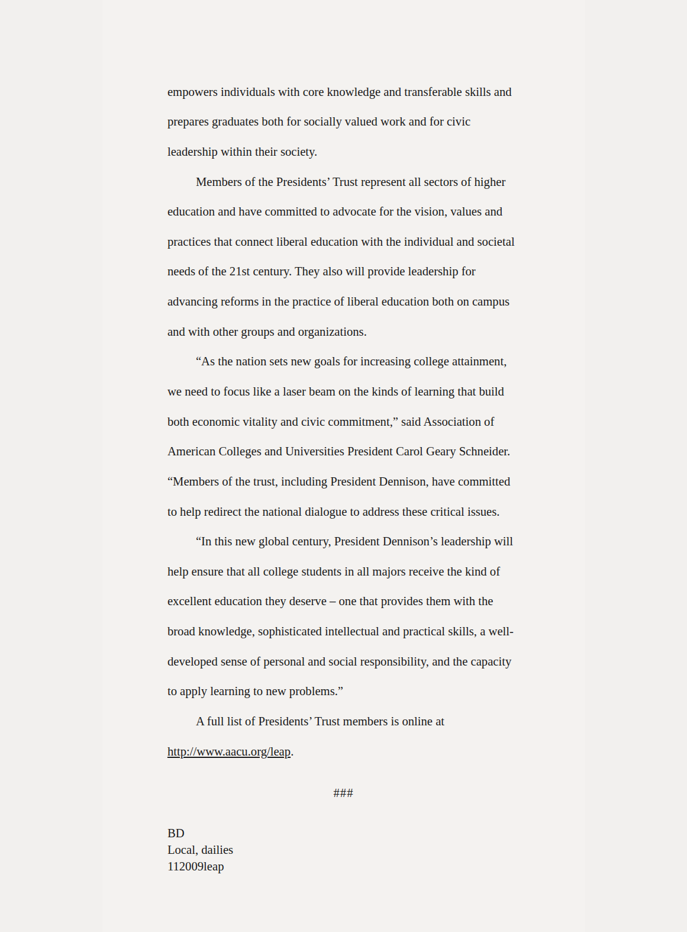empowers individuals with core knowledge and transferable skills and prepares graduates both for socially valued work and for civic leadership within their society.
Members of the Presidents’ Trust represent all sectors of higher education and have committed to advocate for the vision, values and practices that connect liberal education with the individual and societal needs of the 21st century. They also will provide leadership for advancing reforms in the practice of liberal education both on campus and with other groups and organizations.
“As the nation sets new goals for increasing college attainment, we need to focus like a laser beam on the kinds of learning that build both economic vitality and civic commitment,” said Association of American Colleges and Universities President Carol Geary Schneider. “Members of the trust, including President Dennison, have committed to help redirect the national dialogue to address these critical issues.
“In this new global century, President Dennison’s leadership will help ensure that all college students in all majors receive the kind of excellent education they deserve – one that provides them with the broad knowledge, sophisticated intellectual and practical skills, a well-developed sense of personal and social responsibility, and the capacity to apply learning to new problems.”
A full list of Presidents’ Trust members is online at http://www.aacu.org/leap.
###
BD
Local, dailies
112009leap